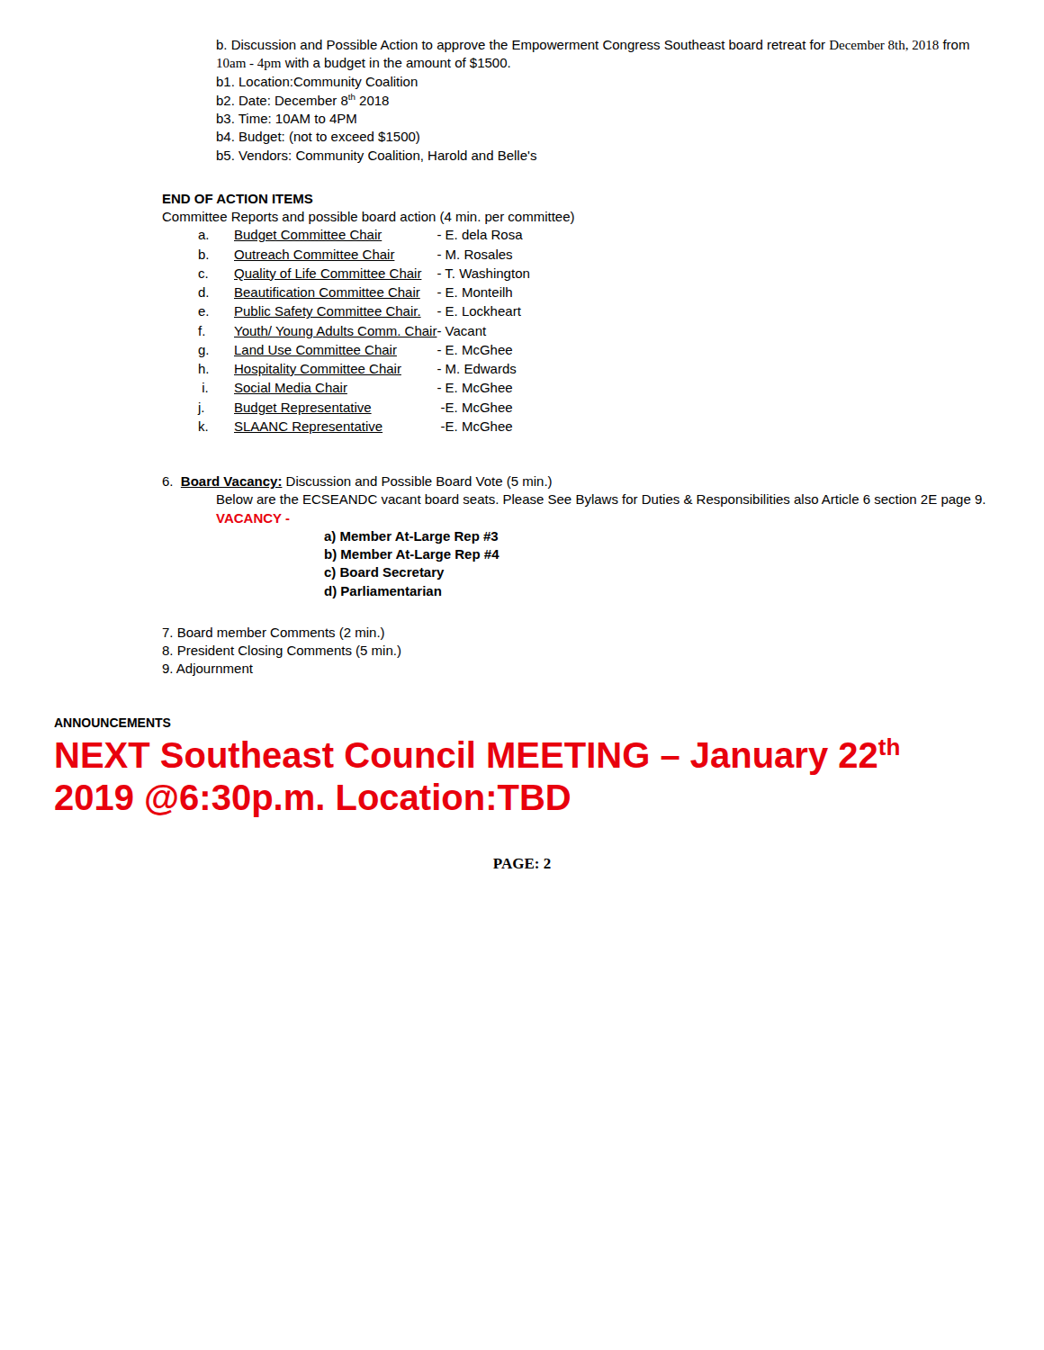b. Discussion and Possible Action to approve the Empowerment Congress Southeast board retreat for December 8th, 2018 from 10am - 4pm with a budget in the amount of $1500.
b1. Location:Community Coalition
b2. Date: December 8th 2018
b3. Time: 10AM to 4PM
b4. Budget: (not to exceed $1500)
b5. Vendors: Community Coalition, Harold and Belle's
END OF ACTION ITEMS
Committee Reports and possible board action (4 min. per committee)
| a. | Budget Committee Chair | - E. dela Rosa |
| b. | Outreach Committee Chair | - M. Rosales |
| c. | Quality of Life Committee Chair | - T. Washington |
| d. | Beautification Committee Chair | - E. Monteilh |
| e. | Public Safety Committee Chair. | - E. Lockheart |
| f. | Youth/ Young Adults Comm. Chair | - Vacant |
| g. | Land Use Committee Chair | - E. McGhee |
| h. | Hospitality Committee Chair | - M. Edwards |
| i. | Social Media Chair | - E. McGhee |
| j. | Budget Representative | -E. McGhee |
| k. | SLAANC Representative | -E. McGhee |
6. Board Vacancy: Discussion and Possible Board Vote (5 min.)
Below are the ECSEANDC vacant board seats. Please See Bylaws for Duties & Responsibilities also Article 6 section 2E page 9.
VACANCY -
a) Member At-Large Rep #3
b) Member At-Large Rep #4
c) Board Secretary
d) Parliamentarian
7. Board member Comments (2 min.)
8. President Closing Comments (5 min.)
9. Adjournment
ANNOUNCEMENTS
NEXT Southeast Council MEETING – January 22th 2019 @6:30p.m. Location:TBD
PAGE: 2